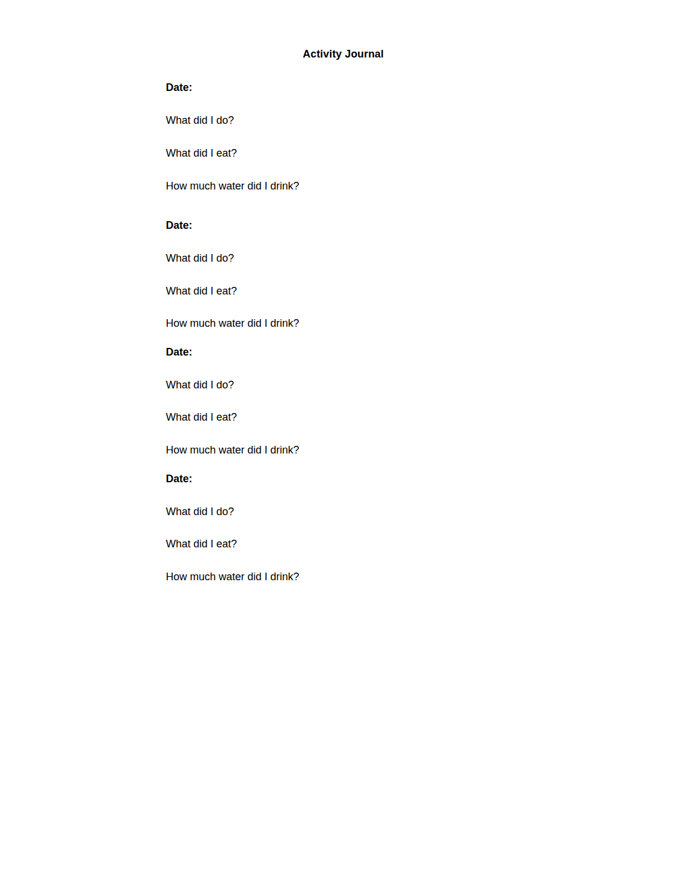Activity Journal
Date:
What did I do?
What did I eat?
How much water did I drink?
Date:
What did I do?
What did I eat?
How much water did I drink?
Date:
What did I do?
What did I eat?
How much water did I drink?
Date:
What did I do?
What did I eat?
How much water did I drink?